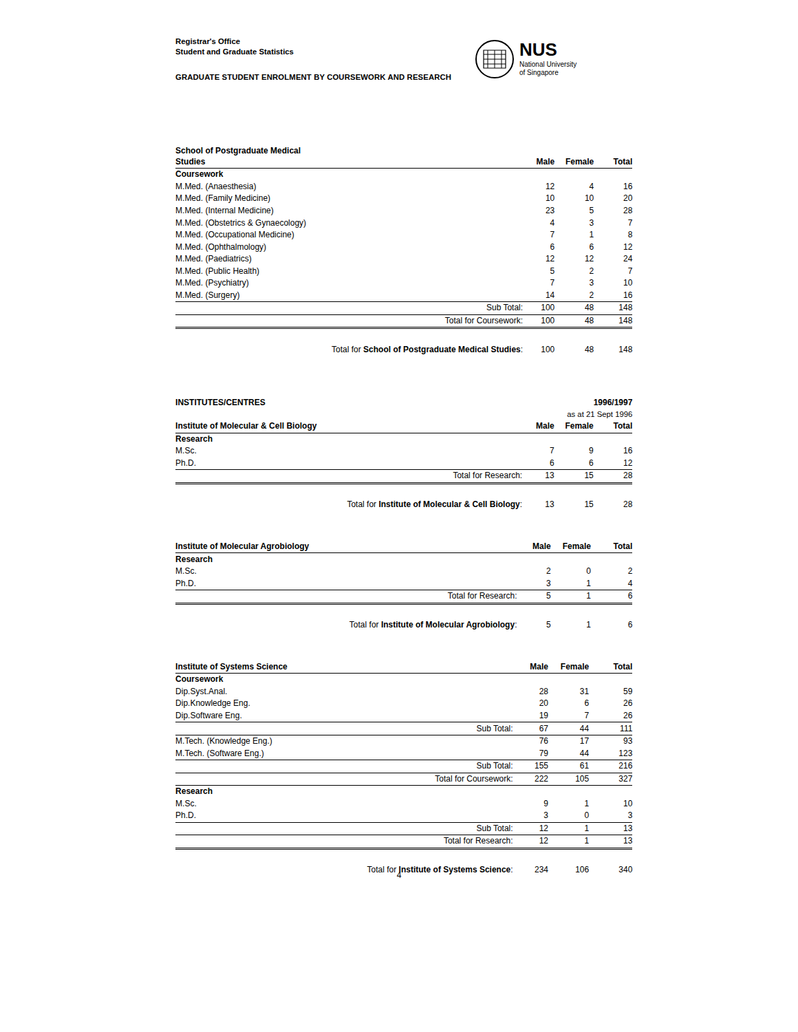Registrar's Office
Student and Graduate Statistics
GRADUATE STUDENT ENROLMENT BY COURSEWORK AND RESEARCH
| School of Postgraduate Medical Studies | | Male | Female | Total |
| Coursework | | | | |
| M.Med. (Anaesthesia) | | 12 | 4 | 16 |
| M.Med. (Family Medicine) | | 10 | 10 | 20 |
| M.Med. (Internal Medicine) | | 23 | 5 | 28 |
| M.Med. (Obstetrics & Gynaecology) | | 4 | 3 | 7 |
| M.Med. (Occupational Medicine) | | 7 | 1 | 8 |
| M.Med. (Ophthalmology) | | 6 | 6 | 12 |
| M.Med. (Paediatrics) | | 12 | 12 | 24 |
| M.Med. (Public Health) | | 5 | 2 | 7 |
| M.Med. (Psychiatry) | | 7 | 3 | 10 |
| M.Med. (Surgery) | | 14 | 2 | 16 |
| | Sub Total: | 100 | 48 | 148 |
| | Total for Coursework: | 100 | 48 | 148 |
| | Total for School of Postgraduate Medical Studies : | 100 | 48 | 148 |
| INSTITUTES/CENTRES | | | 1996/1997 |
| | | | as at 21 Sept 1996 |
| Institute of Molecular & Cell Biology | | Male | Female | Total |
| Research | | | | |
| M.Sc. | | 7 | 9 | 16 |
| Ph.D. | | 6 | 6 | 12 |
| | Total for Research: | 13 | 15 | 28 |
| | Total for Institute of Molecular & Cell Biology : | 13 | 15 | 28 |
| Institute of Molecular Agrobiology | | Male | Female | Total |
| Research | | | | |
| M.Sc. | | 2 | 0 | 2 |
| Ph.D. | | 3 | 1 | 4 |
| | Total for Research: | 5 | 1 | 6 |
| | Total for Institute of Molecular Agrobiology : | 5 | 1 | 6 |
| Institute of Systems Science | | Male | Female | Total |
| Coursework | | | | |
| Dip.Syst.Anal. | | 28 | 31 | 59 |
| Dip.Knowledge Eng. | | 20 | 6 | 26 |
| Dip.Software Eng. | | 19 | 7 | 26 |
| | Sub Total: | 67 | 44 | 111 |
| M.Tech. (Knowledge Eng.) | | 76 | 17 | 93 |
| M.Tech. (Software Eng.) | | 79 | 44 | 123 |
| | Sub Total: | 155 | 61 | 216 |
| | Total for Coursework: | 222 | 105 | 327 |
| Research | | | | |
| M.Sc. | | 9 | 1 | 10 |
| Ph.D. | | 3 | 0 | 3 |
| | Sub Total: | 12 | 1 | 13 |
| | Total for Research: | 12 | 1 | 13 |
| | Total for Institute of Systems Science : | 234 | 106 | 340 |
4